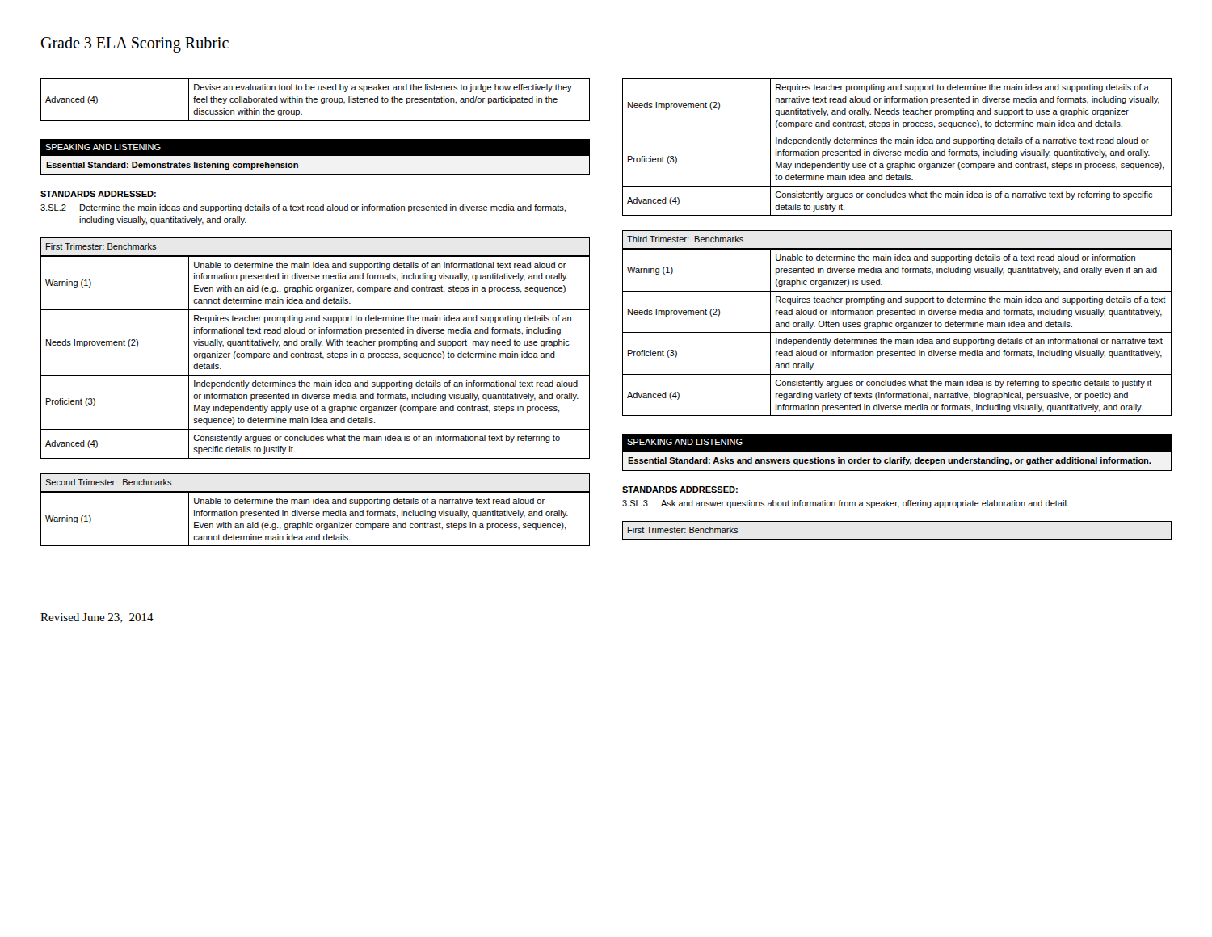Grade 3 ELA Scoring Rubric
| Advanced (4) | Devise an evaluation tool to be used by a speaker and the listeners to judge how effectively they feel they collaborated within the group, listened to the presentation, and/or participated in the discussion within the group. |
SPEAKING AND LISTENING
Essential Standard: Demonstrates listening comprehension
STANDARDS ADDRESSED:
3.SL.2 Determine the main ideas and supporting details of a text read aloud or information presented in diverse media and formats, including visually, quantitatively, and orally.
First Trimester: Benchmarks
| Warning (1) | Unable to determine the main idea and supporting details of an informational text read aloud or information presented in diverse media and formats, including visually, quantitatively, and orally. Even with an aid (e.g., graphic organizer, compare and contrast, steps in a process, sequence) cannot determine main idea and details. |
| Needs Improvement (2) | Requires teacher prompting and support to determine the main idea and supporting details of an informational text read aloud or information presented in diverse media and formats, including visually, quantitatively, and orally. With teacher prompting and support may need to use graphic organizer (compare and contrast, steps in a process, sequence) to determine main idea and details. |
| Proficient (3) | Independently determines the main idea and supporting details of an informational text read aloud or information presented in diverse media and formats, including visually, quantitatively, and orally. May independently apply use of a graphic organizer (compare and contrast, steps in process, sequence) to determine main idea and details. |
| Advanced (4) | Consistently argues or concludes what the main idea is of an informational text by referring to specific details to justify it. |
Second Trimester: Benchmarks
| Warning (1) | Unable to determine the main idea and supporting details of a narrative text read aloud or information presented in diverse media and formats, including visually, quantitatively, and orally. Even with an aid (e.g., graphic organizer compare and contrast, steps in a process, sequence), cannot determine main idea and details. |
| Needs Improvement (2) | Requires teacher prompting and support to determine the main idea and supporting details of a narrative text read aloud or information presented in diverse media and formats, including visually, quantitatively, and orally. Needs teacher prompting and support to use a graphic organizer (compare and contrast, steps in process, sequence), to determine main idea and details. |
| Proficient (3) | Independently determines the main idea and supporting details of a narrative text read aloud or information presented in diverse media and formats, including visually, quantitatively, and orally. May independently use of a graphic organizer (compare and contrast, steps in process, sequence), to determine main idea and details. |
| Advanced (4) | Consistently argues or concludes what the main idea is of a narrative text by referring to specific details to justify it. |
Third Trimester: Benchmarks
| Warning (1) | Unable to determine the main idea and supporting details of a text read aloud or information presented in diverse media and formats, including visually, quantitatively, and orally even if an aid (graphic organizer) is used. |
| Needs Improvement (2) | Requires teacher prompting and support to determine the main idea and supporting details of a text read aloud or information presented in diverse media and formats, including visually, quantitatively, and orally. Often uses graphic organizer to determine main idea and details. |
| Proficient (3) | Independently determines the main idea and supporting details of an informational or narrative text read aloud or information presented in diverse media and formats, including visually, quantitatively, and orally. |
| Advanced (4) | Consistently argues or concludes what the main idea is by referring to specific details to justify it regarding variety of texts (informational, narrative, biographical, persuasive, or poetic) and information presented in diverse media or formats, including visually, quantitatively, and orally. |
SPEAKING AND LISTENING
Essential Standard: Asks and answers questions in order to clarify, deepen understanding, or gather additional information.
STANDARDS ADDRESSED:
3.SL.3 Ask and answer questions about information from a speaker, offering appropriate elaboration and detail.
First Trimester: Benchmarks
Revised June 23, 2014